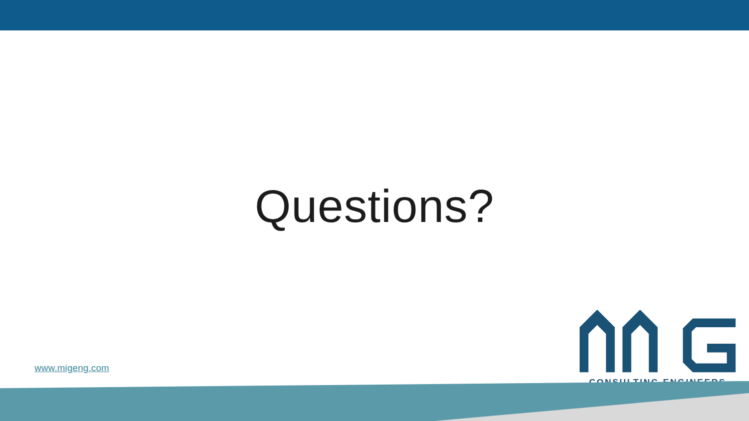Questions?
www.migeng.com
CONSULTING ENGINEERS